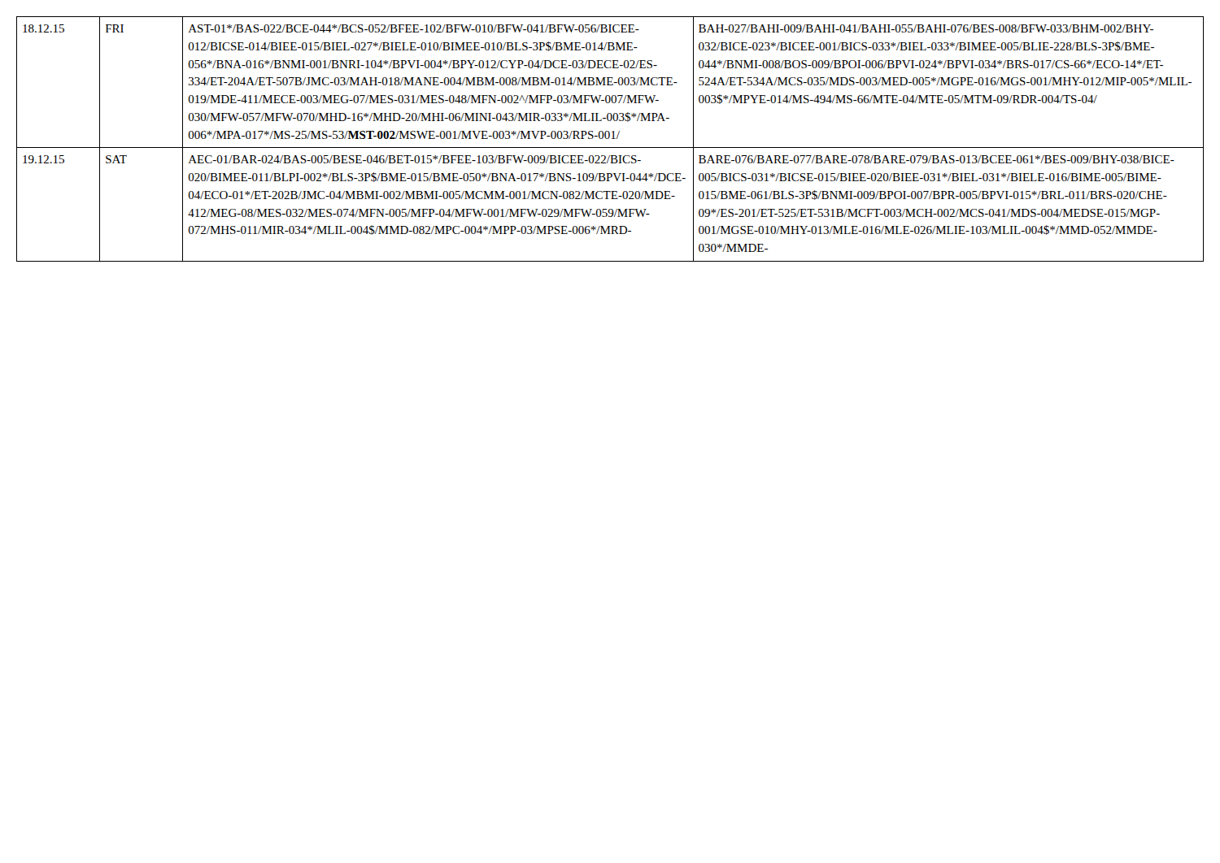| 18.12.15 | FRI | AST-01*/BAS-022/BCE-044*/BCS-052/BFEE-102/BFW-010/BFW-041/BFW-056/BICEE-012/BICSE-014/BIEE-015/BIEL-027*/BIELE-010/BIMEE-010/BLS-3P$/BME-014/BME-056*/BNA-016*/BNMI-001/BNRI-104*/BPVI-004*/BPY-012/CYP-04/DCE-03/DECE-02/ES-334/ET-204A/ET-507B/JMC-03/MAH-018/MANE-004/MBM-008/MBM-014/MBME-003/MCTE-019/MDE-411/MECE-003/MEG-07/MES-031/MES-048/MFN-002^/MFP-03/MFW-007/MFW-030/MFW-057/MFW-070/MHD-16*/MHD-20/MHI-06/MINI-043/MIR-033*/MLIL-003$*/MPA-006*/MPA-017*/MS-25/MS-53/ MST-002 /MSWE-001/MVE-003*/MVP-003/RPS-001/ | BAH-027/BAHI-009/BAHI-041/BAHI-055/BAHI-076/BES-008/BFW-033/BHM-002/BHY-032/BICE-023*/BICEE-001/BICS-033*/BIEL-033*/BIMEE-005/BLIE-228/BLS-3P$/BME-044*/BNMI-008/BOS-009/BPOI-006/BPVI-024*/BPVI-034*/BRS-017/CS-66*/ECO-14*/ET-524A/ET-534A/MCS-035/MDS-003/MED-005*/MGPE-016/MGS-001/MHY-012/MIP-005*/MLIL-003$*/MPYE-014/MS-494/MS-66/MTE-04/MTE-05/MTM-09/RDR-004/TS-04/ |
| 19.12.15 | SAT | AEC-01/BAR-024/BAS-005/BESE-046/BET-015*/BFEE-103/BFW-009/BICEE-022/BICS-020/BIMEE-011/BLPI-002*/BLS-3P$/BME-015/BME-050*/BNA-017*/BNS-109/BPVI-044*/DCE-04/ECO-01*/ET-202B/JMC-04/MBMI-002/MBMI-005/MCMM-001/MCN-082/MCTE-020/MDE-412/MEG-08/MES-032/MES-074/MFN-005/MFP-04/MFW-001/MFW-029/MFW-059/MFW-072/MHS-011/MIR-034*/MLIL-004$/MMD-082/MPC-004*/MPP-03/MPSE-006*/MRD- | BARE-076/BARE-077/BARE-078/BARE-079/BAS-013/BCEE-061*/BES-009/BHY-038/BICE-005/BICS-031*/BICSE-015/BIEE-020/BIEE-031*/BIEL-031*/BIELE-016/BIME-005/BIME-015/BME-061/BLS-3P$/BNMI-009/BPOI-007/BPR-005/BPVI-015*/BRL-011/BRS-020/CHE-09*/ES-201/ET-525/ET-531B/MCFT-003/MCH-002/MCS-041/MDS-004/MEDSE-015/MGP-001/MGSE-010/MHY-013/MLE-016/MLE-026/MLIE-103/MLIL-004$*/MMD-052/MMDE-030*/MMDE- |